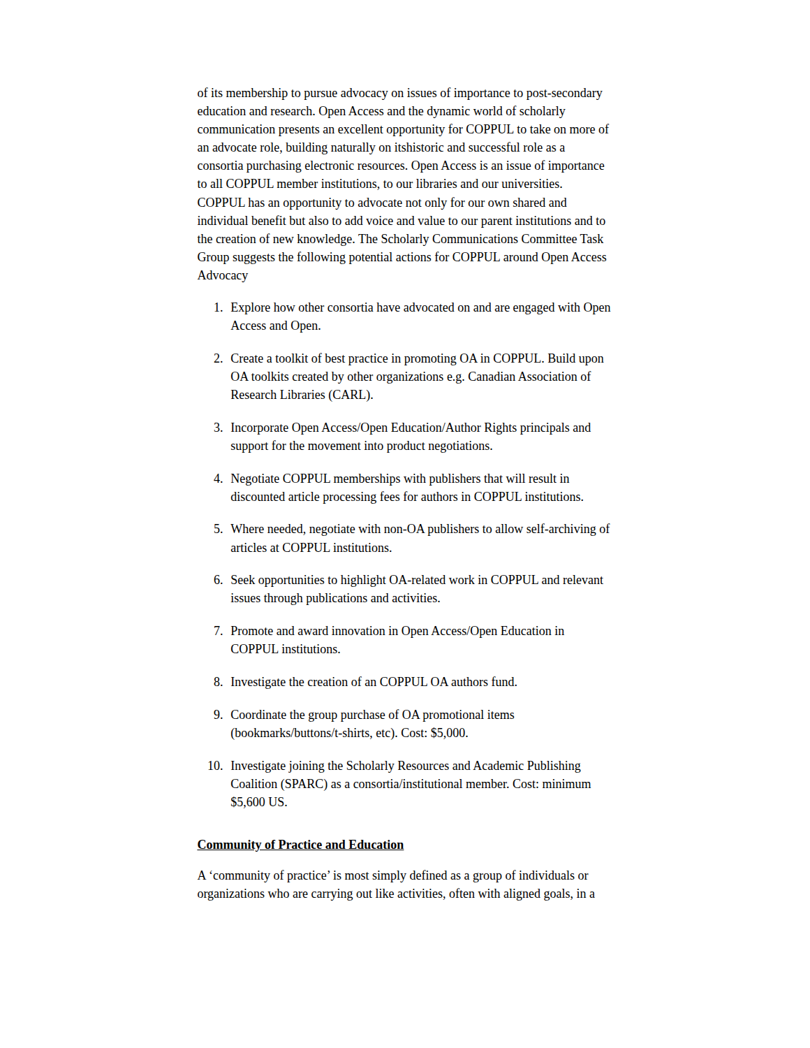of its membership to pursue advocacy on issues of importance to post-secondary education and research. Open Access and the dynamic world of scholarly communication presents an excellent opportunity for COPPUL to take on more of an advocate role, building naturally on itshistoric and successful role as a consortia purchasing electronic resources. Open Access is an issue of importance to all COPPUL member institutions, to our libraries and our universities. COPPUL has an opportunity to advocate not only for our own shared and individual benefit but also to add voice and value to our parent institutions and to the creation of new knowledge. The Scholarly Communications Committee Task Group suggests the following potential actions for COPPUL around Open Access Advocacy
Explore how other consortia have advocated on and are engaged with Open Access and Open.
Create a toolkit of best practice in promoting OA in COPPUL. Build upon OA toolkits created by other organizations e.g. Canadian Association of Research Libraries (CARL).
Incorporate Open Access/Open Education/Author Rights principals and support for the movement into product negotiations.
Negotiate COPPUL memberships with publishers that will result in discounted article processing fees for authors in COPPUL institutions.
Where needed, negotiate with non-OA publishers to allow self-archiving of articles at COPPUL institutions.
Seek opportunities to highlight OA-related work in COPPUL and relevant issues through publications and activities.
Promote and award innovation in Open Access/Open Education in COPPUL institutions.
Investigate the creation of an COPPUL OA authors fund.
Coordinate the group purchase of OA promotional items (bookmarks/buttons/t-shirts, etc). Cost: $5,000.
Investigate joining the Scholarly Resources and Academic Publishing Coalition (SPARC) as a consortia/institutional member. Cost: minimum $5,600 US.
Community of Practice and Education
A ‘community of practice’ is most simply defined as a group of individuals or organizations who are carrying out like activities, often with aligned goals, in a